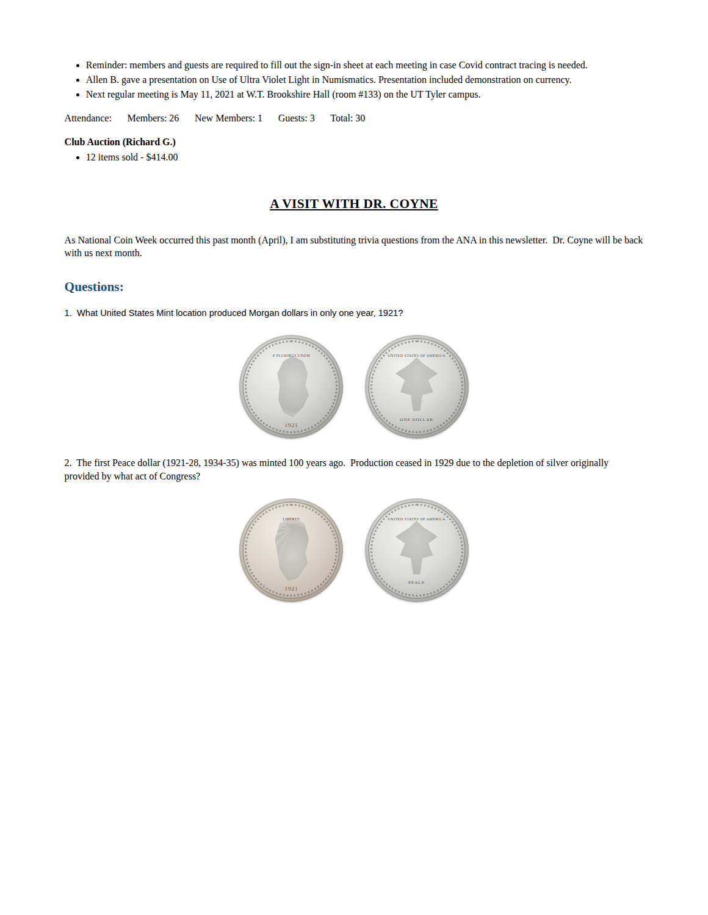Reminder: members and guests are required to fill out the sign-in sheet at each meeting in case Covid contract tracing is needed.
Allen B. gave a presentation on Use of Ultra Violet Light in Numismatics. Presentation included demonstration on currency.
Next regular meeting is May 11, 2021 at W.T. Brookshire Hall (room #133) on the UT Tyler campus.
Attendance:Members: 26 New Members: 1 Guests: 3 Total: 30
Club Auction (Richard G.)
12 items sold - $414.00
A VISIT WITH DR. COYNE
As National Coin Week occurred this past month (April), I am substituting trivia questions from the ANA in this newsletter. Dr. Coyne will be back with us next month.
Questions:
1. What United States Mint location produced Morgan dollars in only one year, 1921?
E PLURIBUS UNUM
1921
UNITED STATES OF AMERICA
ONE DOLLAR
2. The first Peace dollar (1921-28, 1934-35) was minted 100 years ago. Production ceased in 1929 due to the depletion of silver originally provided by what act of Congress?
LIBERTY
1921
UNITED STATES OF AMERICA
PEACE